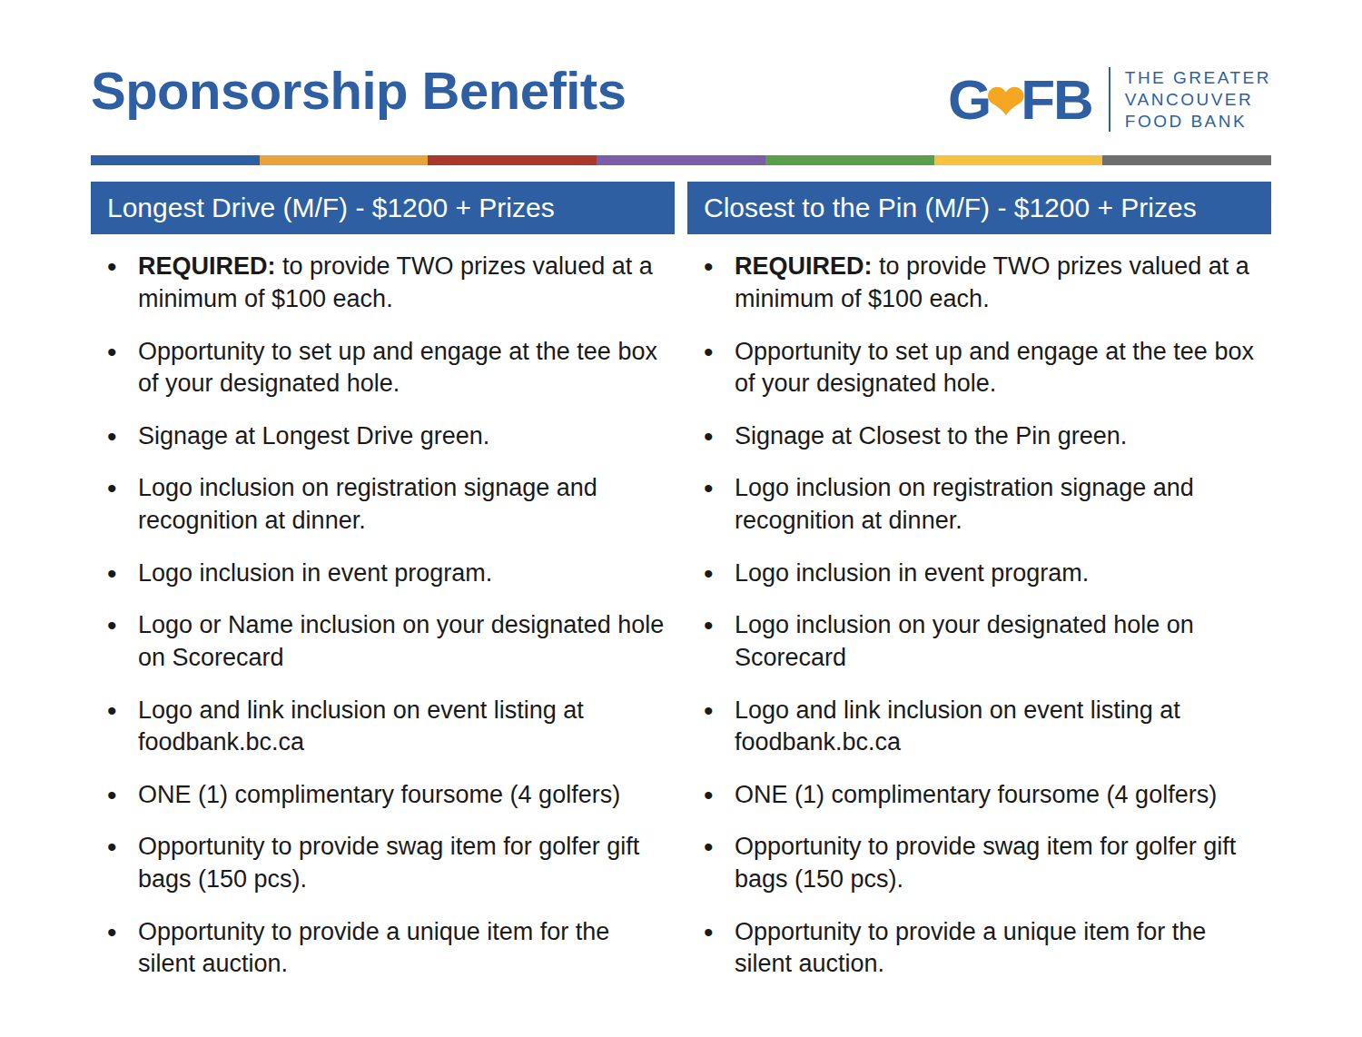Sponsorship Benefits
G❤FB
The Greater
Vancouver
Food Bank
Longest Drive (M/F) - $1200 + Prizes
REQUIRED: to provide TWO prizes valued at a minimum of $100 each.
Opportunity to set up and engage at the tee box of your designated hole.
Signage at Longest Drive green.
Logo inclusion on registration signage and recognition at dinner.
Logo inclusion in event program.
Logo or Name inclusion on your designated hole on Scorecard
Logo and link inclusion on event listing at foodbank.bc.ca
ONE (1) complimentary foursome (4 golfers)
Opportunity to provide swag item for golfer gift bags (150 pcs).
Opportunity to provide a unique item for the silent auction.
Closest to the Pin (M/F) - $1200 + Prizes
REQUIRED: to provide TWO prizes valued at a minimum of $100 each.
Opportunity to set up and engage at the tee box of your designated hole.
Signage at Closest to the Pin green.
Logo inclusion on registration signage and recognition at dinner.
Logo inclusion in event program.
Logo inclusion on your designated hole on Scorecard
Logo and link inclusion on event listing at foodbank.bc.ca
ONE (1) complimentary foursome (4 golfers)
Opportunity to provide swag item for golfer gift bags (150 pcs).
Opportunity to provide a unique item for the silent auction.